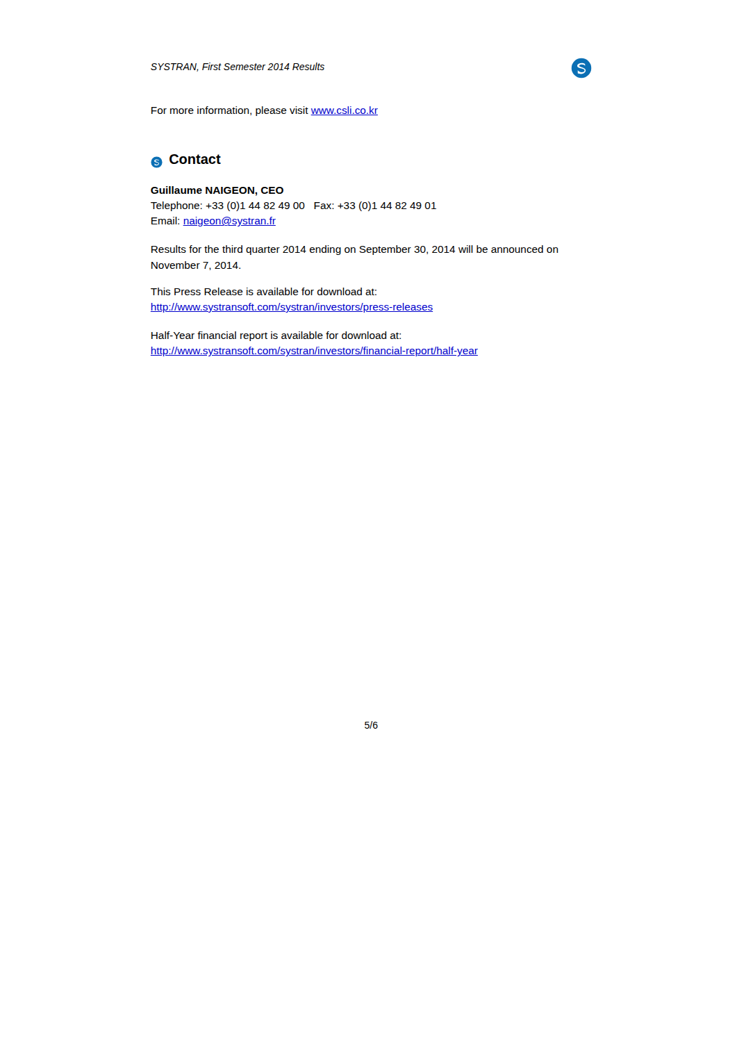SYSTRAN, First Semester 2014 Results
For more information, please visit www.csli.co.kr
Contact
Guillaume NAIGEON, CEO
Telephone: +33 (0)1 44 82 49 00 Fax: +33 (0)1 44 82 49 01
Email: naigeon@systran.fr
Results for the third quarter 2014 ending on September 30, 2014 will be announced on November 7, 2014.
This Press Release is available for download at:
http://www.systransoft.com/systran/investors/press-releases
Half-Year financial report is available for download at:
http://www.systransoft.com/systran/investors/financial-report/half-year
5/6